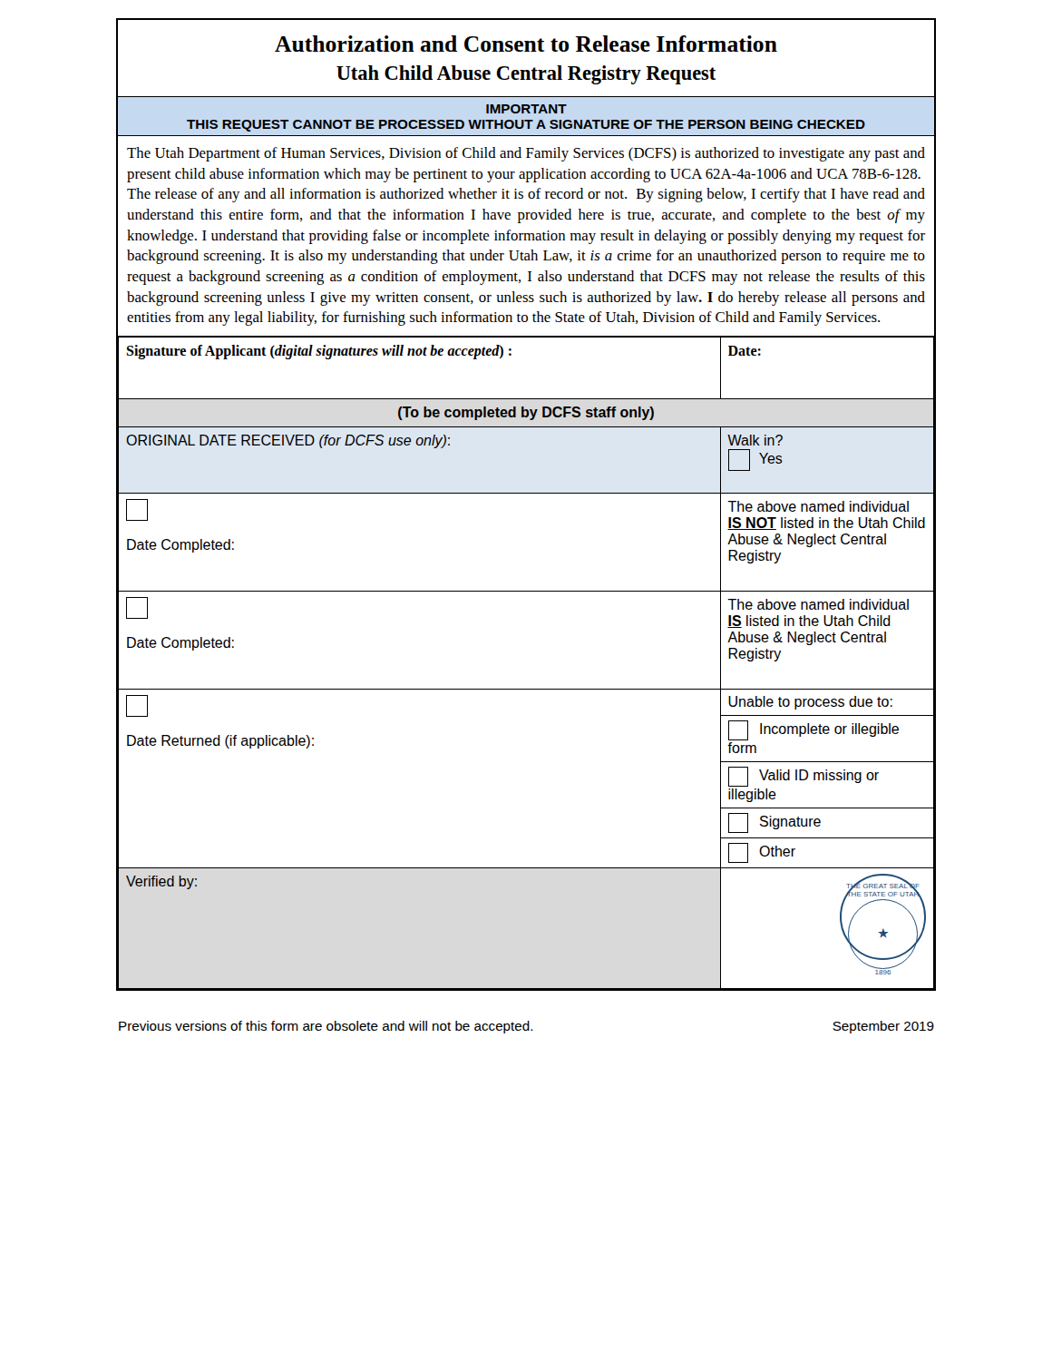Authorization and Consent to Release Information
Utah Child Abuse Central Registry Request
IMPORTANT
THIS REQUEST CANNOT BE PROCESSED WITHOUT A SIGNATURE OF THE PERSON BEING CHECKED
The Utah Department of Human Services, Division of Child and Family Services (DCFS) is authorized to investigate any past and present child abuse information which may be pertinent to your application according to UCA 62A-4a-1006 and UCA 78B-6-128. The release of any and all information is authorized whether it is of record or not. By signing below, I certify that I have read and understand this entire form, and that the information I have provided here is true, accurate, and complete to the best of my knowledge. I understand that providing false or incomplete information may result in delaying or possibly denying my request for background screening. It is also my understanding that under Utah Law, it is a crime for an unauthorized person to require me to request a background screening as a condition of employment, I also understand that DCFS may not release the results of this background screening unless I give my written consent, or unless such is authorized by law. I do hereby release all persons and entities from any legal liability, for furnishing such information to the State of Utah, Division of Child and Family Services.
| Signature of Applicant ( digital signatures will not be accepted ) : | Date: |
| (To be completed by DCFS staff only) |
| ORIGINAL DATE RECEIVED (for DCFS use only) : | Walk in? Yes |
| Date Completed: | The above named individual IS NOT listed in the Utah Child Abuse & Neglect Central Registry |
| Date Completed: | The above named individual IS listed in the Utah Child Abuse & Neglect Central Registry |
| Date Returned (if applicable): | / Unable to process due to: / / Incomplete or illegible form / / Valid ID missing or illegible / / Signature / / Other / |
| Verified by: | THE GREAT SEAL OF THE STATE OF UTAH ★ 1896 |
Previous versions of this form are obsolete and will not be accepted. September 2019